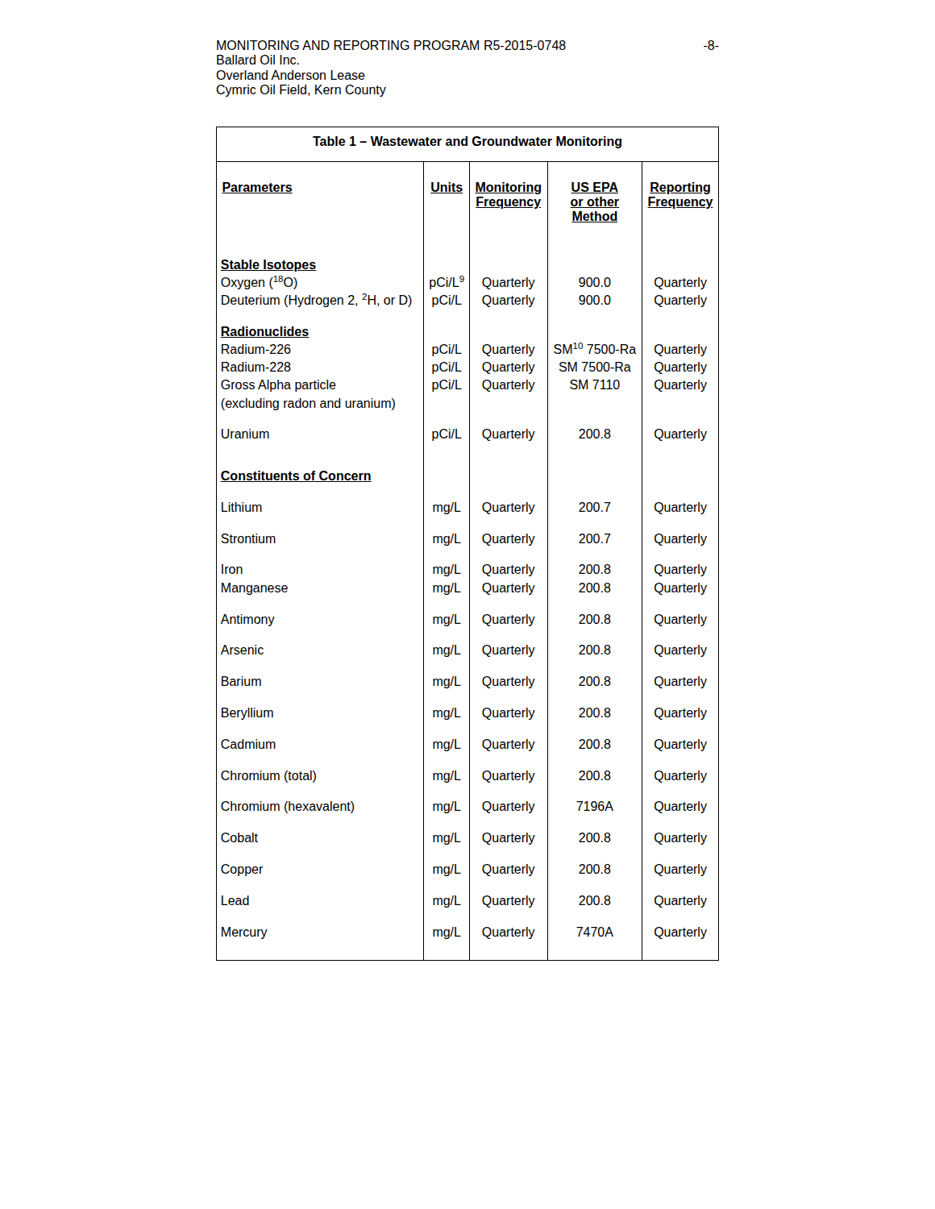-8-
MONITORING AND REPORTING PROGRAM R5-2015-0748
Ballard Oil Inc.
Overland Anderson Lease
Cymric Oil Field, Kern County
Table 1 – Wastewater and Groundwater Monitoring
| Parameters | Units | Monitoring Frequency | US EPA or other Method | Reporting Frequency |
| --- | --- | --- | --- | --- |
| Stable Isotopes | | | | |
| Oxygen ( 18 O) | pCi/L 9 | Quarterly | 900.0 | Quarterly |
| Deuterium (Hydrogen 2, 2 H, or D) | pCi/L | Quarterly | 900.0 | Quarterly |
| Radionuclides | | | | |
| Radium-226 | pCi/L | Quarterly | SM 10 7500-Ra | Quarterly |
| Radium-228 | pCi/L | Quarterly | SM 7500-Ra | Quarterly |
| Gross Alpha particle | pCi/L | Quarterly | SM 7110 | Quarterly |
| (excluding radon and uranium) | | | | |
| Uranium | pCi/L | Quarterly | 200.8 | Quarterly |
| Constituents of Concern | | | | |
| Lithium | mg/L | Quarterly | 200.7 | Quarterly |
| Strontium | mg/L | Quarterly | 200.7 | Quarterly |
| Iron | mg/L | Quarterly | 200.8 | Quarterly |
| Manganese | mg/L | Quarterly | 200.8 | Quarterly |
| Antimony | mg/L | Quarterly | 200.8 | Quarterly |
| Arsenic | mg/L | Quarterly | 200.8 | Quarterly |
| Barium | mg/L | Quarterly | 200.8 | Quarterly |
| Beryllium | mg/L | Quarterly | 200.8 | Quarterly |
| Cadmium | mg/L | Quarterly | 200.8 | Quarterly |
| Chromium (total) | mg/L | Quarterly | 200.8 | Quarterly |
| Chromium (hexavalent) | mg/L | Quarterly | 7196A | Quarterly |
| Cobalt | mg/L | Quarterly | 200.8 | Quarterly |
| Copper | mg/L | Quarterly | 200.8 | Quarterly |
| Lead | mg/L | Quarterly | 200.8 | Quarterly |
| Mercury | mg/L | Quarterly | 7470A | Quarterly |